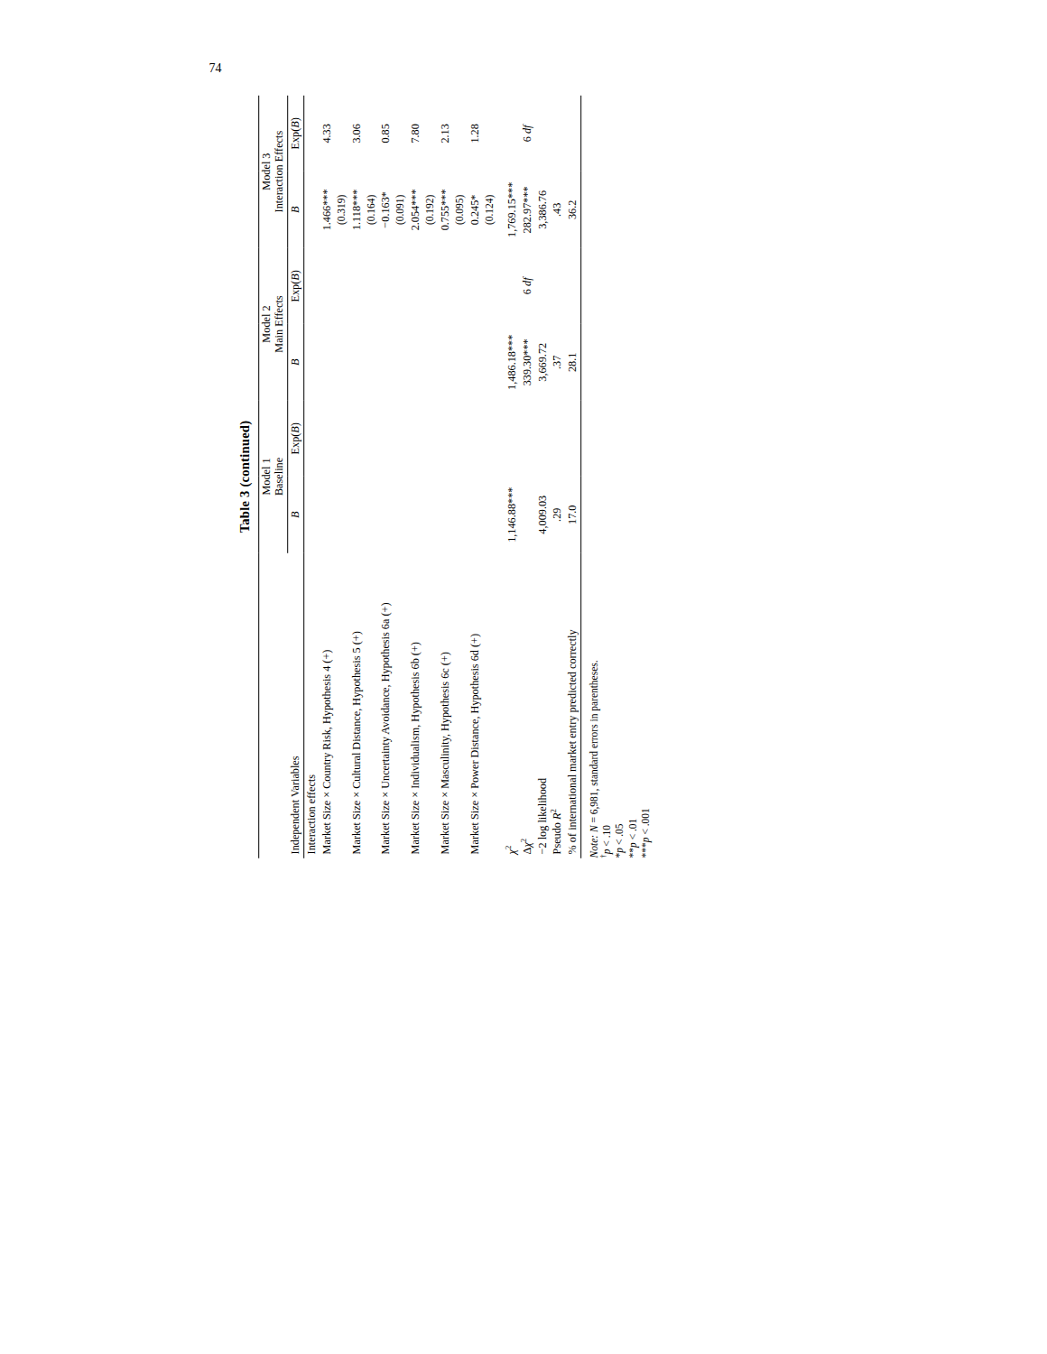74
Table 3 (continued)
| | Model 1 Baseline | Model 2 Main Effects | Model 3 Interaction Effects |
| --- | --- | --- | --- |
| Independent Variables | B | Exp( B ) | B | Exp( B ) | B | Exp( B ) |
| Interaction effects | | | | | | |
| Market Size × Country Risk, Hypothesis 4 (+) | | | | | 1.466*** | 4.33 |
| | | | | | (0.319) | |
| Market Size × Cultural Distance, Hypothesis 5 (+) | | | | | 1.118*** | 3.06 |
| | | | | | (0.164) | |
| Market Size × Uncertainty Avoidance, Hypothesis 6a (+) | | | | | −0.163* | 0.85 |
| | | | | | (0.091) | |
| Market Size × Individualism, Hypothesis 6b (+) | | | | | 2.054*** | 7.80 |
| | | | | | (0.192) | |
| Market Size × Masculinity, Hypothesis 6c (+) | | | | | 0.755*** | 2.13 |
| | | | | | (0.095) | |
| Market Size × Power Distance, Hypothesis 6d (+) | | | | | 0.245* | 1.28 |
| | | | | | (0.124) | |
| χ 2 | 1,146.88*** | | 1,486.18*** | | 1,769.15*** | |
| Δ χ 2 | | | 339.30*** | 6 df | 282.97*** | 6 df |
| −2 log likelihood | 4,009.03 | | 3,669.72 | | 3,386.76 | |
| Pseudo R 2 | .29 | | .37 | | .43 | |
| % of international market entry predicted correctly | 17.0 | | 28.1 | | 36.2 | |
Note: N = 6,981, standard errors in parentheses.
†p < .10
*p < .05
**p < .01
***p < .001